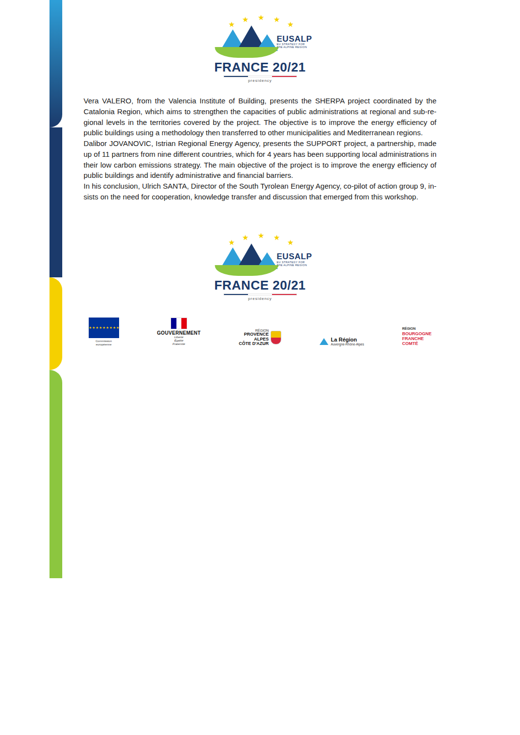★★★★★
EUSALP EU Strategy for the Alpine Region
FRANCE 20/21 Presidency
Vera VALERO, from the Valencia Institute of Building, presents the SHERPA project coordinated by the Catalonia Region, which aims to strengthen the capacities of public administrations at regional and sub-regional levels in the territories covered by the project. The objective is to improve the energy efficiency of public buildings using a methodology then transferred to other municipalities and Mediterranean regions.
Dalibor JOVANOVIC, Istrian Regional Energy Agency, presents the SUPPORT project, a partnership, made up of 11 partners from nine different countries, which for 4 years has been supporting local administrations in their low carbon emissions strategy. The main objective of the project is to improve the energy efficiency of public buildings and identify administrative and financial barriers.
In his conclusion, Ulrich SANTA, Director of the South Tyrolean Energy Agency, co-pilot of action group 9, insists on the need for cooperation, knowledge transfer and discussion that emerged from this workshop.
★★★★★
EUSALP EU Strategy for the Alpine Region
FRANCE 20/21 Presidency
Commission
européenne
GOUVERNEMENT
Liberté
Égalité
Fraternité
RÉGION
PROVENCE
ALPES
CÔTE D'AZUR
La Région
Auvergne-Rhône-Alpes
RÉGION BOURGOGNE
FRANCHE
COMTÉ